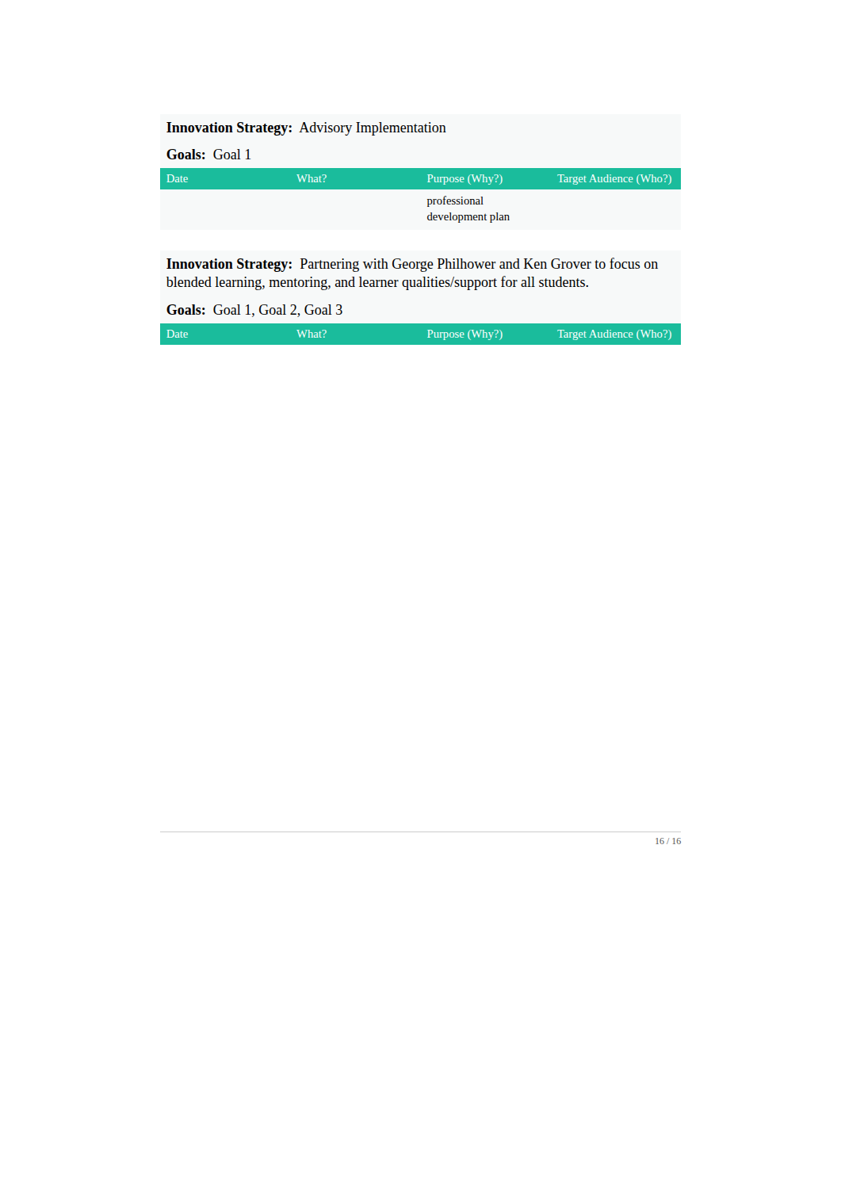| Innovation Strategy: Advisory Implementation |
| Goals: Goal 1 |
| Date | What? | Purpose (Why?) | Target Audience (Who?) |
| | | professional development plan | |
| Innovation Strategy: Partnering with George Philhower and Ken Grover to focus on blended learning, mentoring, and learner qualities/support for all students. |
| Goals: Goal 1, Goal 2, Goal 3 |
| Date | What? | Purpose (Why?) | Target Audience (Who?) |
16 / 16